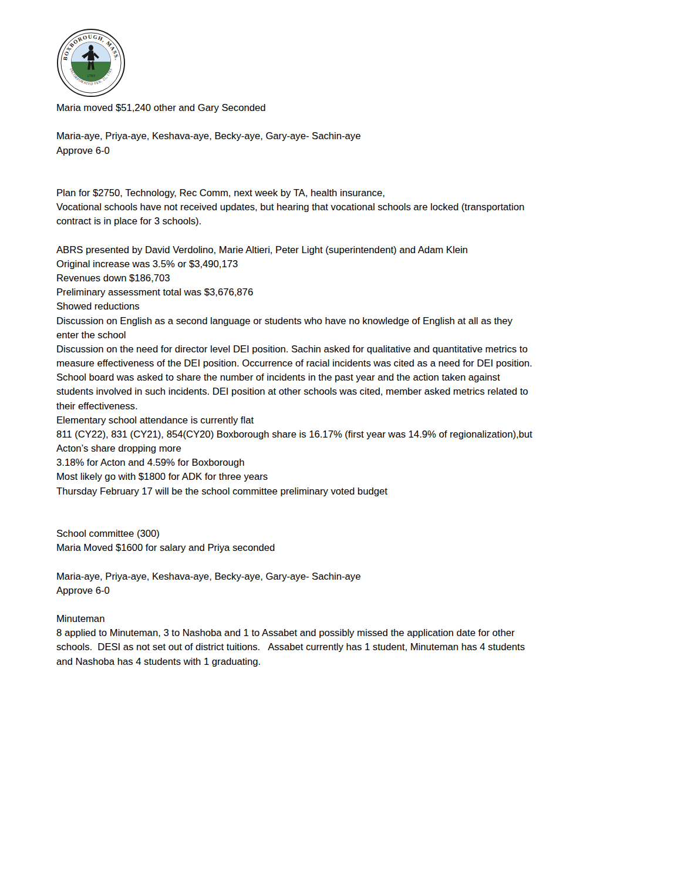BOXBOROUGH, MASS. INCORPORATED FEB. 25, 1783 1783
Maria moved $51,240 other and Gary Seconded
Maria-aye, Priya-aye, Keshava-aye, Becky-aye, Gary-aye- Sachin-aye
Approve 6-0
Plan for $2750, Technology, Rec Comm, next week by TA, health insurance,
Vocational schools have not received updates, but hearing that vocational schools are locked (transportation contract is in place for 3 schools).
ABRS presented by David Verdolino, Marie Altieri, Peter Light (superintendent) and Adam Klein
Original increase was 3.5% or $3,490,173
Revenues down $186,703
Preliminary assessment total was $3,676,876
Showed reductions
Discussion on English as a second language or students who have no knowledge of English at all as they enter the school
Discussion on the need for director level DEI position. Sachin asked for qualitative and quantitative metrics to measure effectiveness of the DEI position. Occurrence of racial incidents was cited as a need for DEI position. School board was asked to share the number of incidents in the past year and the action taken against students involved in such incidents. DEI position at other schools was cited, member asked metrics related to their effectiveness.
Elementary school attendance is currently flat
811 (CY22), 831 (CY21), 854(CY20) Boxborough share is 16.17% (first year was 14.9% of regionalization),but Acton’s share dropping more
3.18% for Acton and 4.59% for Boxborough
Most likely go with $1800 for ADK for three years
Thursday February 17 will be the school committee preliminary voted budget
School committee (300)
Maria Moved $1600 for salary and Priya seconded
Maria-aye, Priya-aye, Keshava-aye, Becky-aye, Gary-aye- Sachin-aye
Approve 6-0
Minuteman
8 applied to Minuteman, 3 to Nashoba and 1 to Assabet and possibly missed the application date for other schools. DESI as not set out of district tuitions. Assabet currently has 1 student, Minuteman has 4 students and Nashoba has 4 students with 1 graduating.